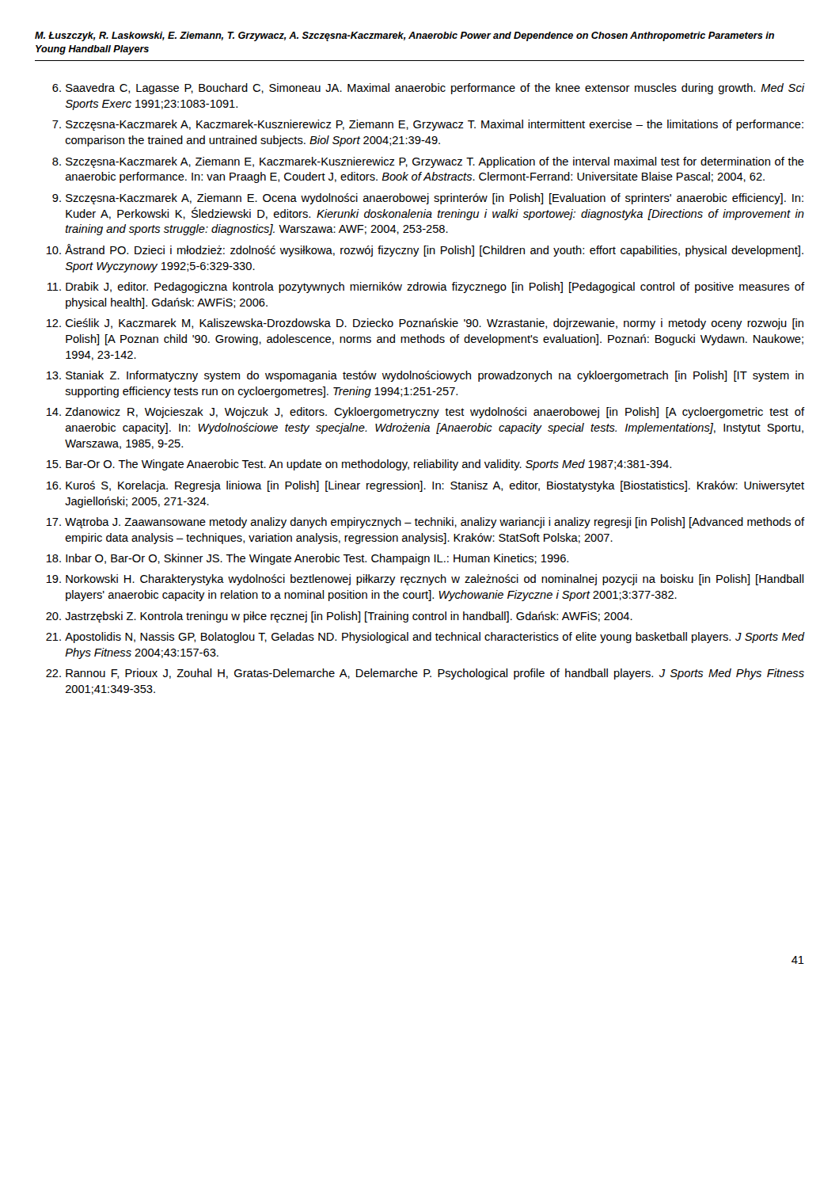M. Łuszczyk, R. Laskowski, E. Ziemann, T. Grzywacz, A. Szczęsna-Kaczmarek, Anaerobic Power and Dependence on Chosen Anthropometric Parameters in Young Handball Players
Saavedra C, Lagasse P, Bouchard C, Simoneau JA. Maximal anaerobic performance of the knee extensor muscles during growth. Med Sci Sports Exerc 1991;23:1083-1091.
Szczęsna-Kaczmarek A, Kaczmarek-Kusznierewicz P, Ziemann E, Grzywacz T. Maximal intermittent exercise – the limitations of performance: comparison the trained and untrained subjects. Biol Sport 2004;21:39-49.
Szczęsna-Kaczmarek A, Ziemann E, Kaczmarek-Kusznierewicz P, Grzywacz T. Application of the interval maximal test for determination of the anaerobic performance. In: van Praagh E, Coudert J, editors. Book of Abstracts. Clermont-Ferrand: Universitate Blaise Pascal; 2004, 62.
Szczęsna-Kaczmarek A, Ziemann E. Ocena wydolności anaerobowej sprinterów [in Polish] [Evaluation of sprinters' anaerobic efficiency]. In: Kuder A, Perkowski K, Śledziewski D, editors. Kierunki doskonalenia treningu i walki sportowej: diagnostyka [Directions of improvement in training and sports struggle: diagnostics]. Warszawa: AWF; 2004, 253-258.
Åstrand PO. Dzieci i młodzież: zdolność wysiłkowa, rozwój fizyczny [in Polish] [Children and youth: effort capabilities, physical development]. Sport Wyczynowy 1992;5-6:329-330.
Drabik J, editor. Pedagogiczna kontrola pozytywnych mierników zdrowia fizycznego [in Polish] [Pedagogical control of positive measures of physical health]. Gdańsk: AWFiS; 2006.
Cieślik J, Kaczmarek M, Kaliszewska-Drozdowska D. Dziecko Poznańskie '90. Wzrastanie, dojrzewanie, normy i metody oceny rozwoju [in Polish] [A Poznan child '90. Growing, adolescence, norms and methods of development's evaluation]. Poznań: Bogucki Wydawn. Naukowe; 1994, 23-142.
Staniak Z. Informatyczny system do wspomagania testów wydolnościowych prowadzonych na cykloergometrach [in Polish] [IT system in supporting efficiency tests run on cycloergometres]. Trening 1994;1:251-257.
Zdanowicz R, Wojcieszak J, Wojczuk J, editors. Cykloergometryczny test wydolności anaerobowej [in Polish] [A cycloergometric test of anaerobic capacity]. In: Wydolnościowe testy specjalne. Wdrożenia [Anaerobic capacity special tests. Implementations], Instytut Sportu, Warszawa, 1985, 9-25.
Bar-Or O. The Wingate Anaerobic Test. An update on methodology, reliability and validity. Sports Med 1987;4:381-394.
Kuroś S, Korelacja. Regresja liniowa [in Polish] [Linear regression]. In: Stanisz A, editor, Biostatystyka [Biostatistics]. Kraków: Uniwersytet Jagielloński; 2005, 271-324.
Wątroba J. Zaawansowane metody analizy danych empirycznych – techniki, analizy wariancji i analizy regresji [in Polish] [Advanced methods of empiric data analysis – techniques, variation analysis, regression analysis]. Kraków: StatSoft Polska; 2007.
Inbar O, Bar-Or O, Skinner JS. The Wingate Anerobic Test. Champaign IL.: Human Kinetics; 1996.
Norkowski H. Charakterystyka wydolności beztlenowej piłkarzy ręcznych w zależności od nominalnej pozycji na boisku [in Polish] [Handball players' anaerobic capacity in relation to a nominal position in the court]. Wychowanie Fizyczne i Sport 2001;3:377-382.
Jastrzębski Z. Kontrola treningu w piłce ręcznej [in Polish] [Training control in handball]. Gdańsk: AWFiS; 2004.
Apostolidis N, Nassis GP, Bolatoglou T, Geladas ND. Physiological and technical characteristics of elite young basketball players. J Sports Med Phys Fitness 2004;43:157-63.
Rannou F, Prioux J, Zouhal H, Gratas-Delemarche A, Delemarche P. Psychological profile of handball players. J Sports Med Phys Fitness 2001;41:349-353.
41